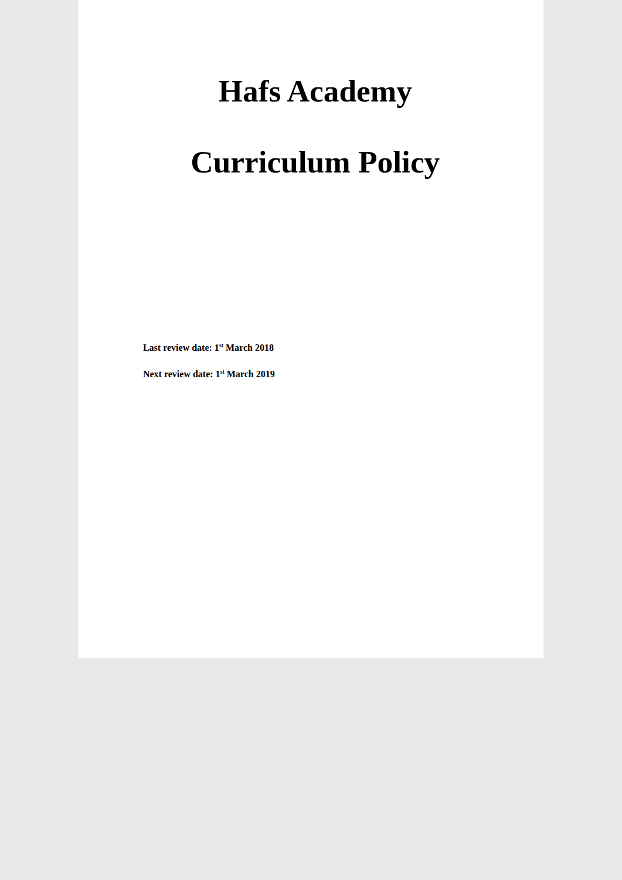Hafs Academy
Curriculum Policy
Last review date: 1st March 2018
Next review date: 1st March 2019